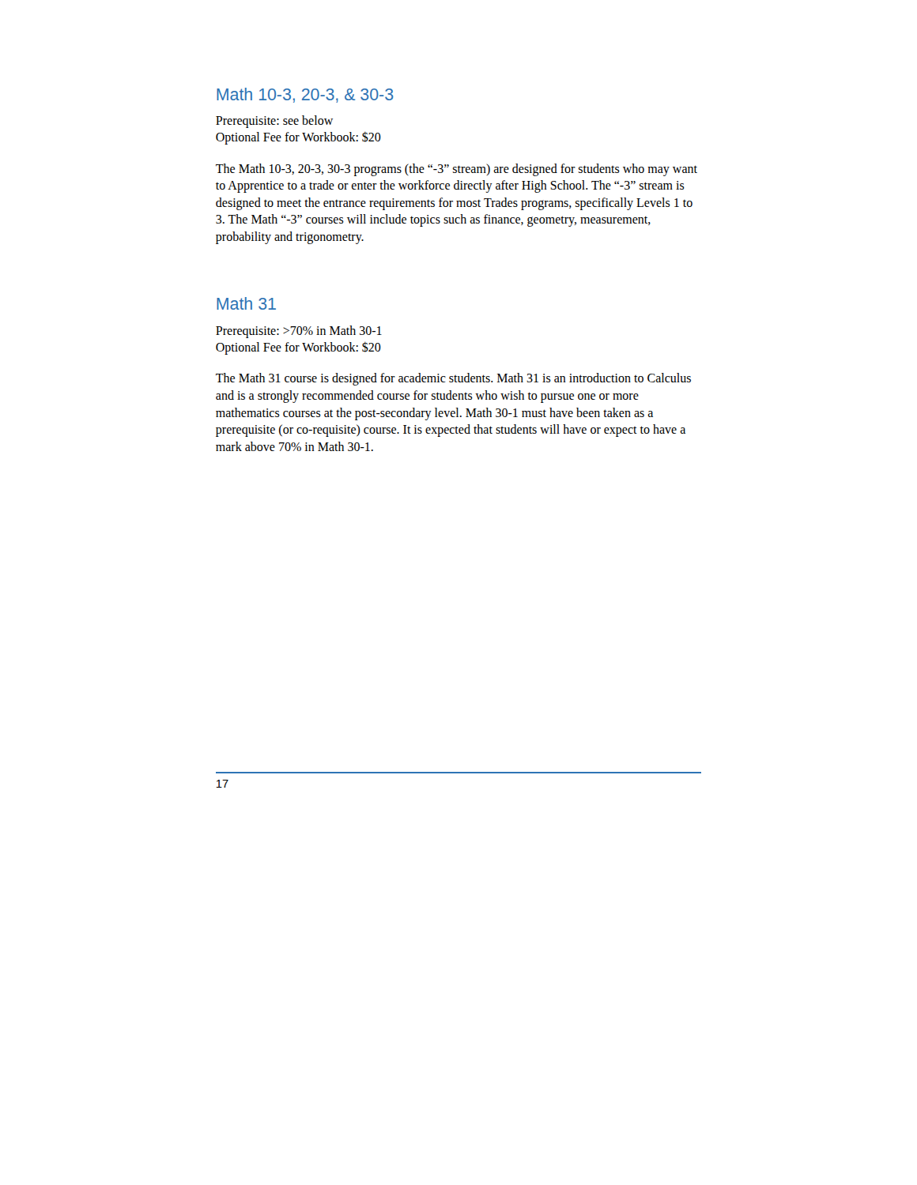Math 10-3, 20-3, & 30-3
Prerequisite: see below Optional Fee for Workbook: $20
The Math 10-3, 20-3, 30-3 programs (the “-3” stream) are designed for students who may want to Apprentice to a trade or enter the workforce directly after High School. The “-3” stream is designed to meet the entrance requirements for most Trades programs, specifically Levels 1 to 3. The Math “-3” courses will include topics such as finance, geometry, measurement, probability and trigonometry.
Math 31
Prerequisite: >70% in Math 30-1 Optional Fee for Workbook: $20
The Math 31 course is designed for academic students. Math 31 is an introduction to Calculus and is a strongly recommended course for students who wish to pursue one or more mathematics courses at the post-secondary level. Math 30-1 must have been taken as a prerequisite (or co-requisite) course. It is expected that students will have or expect to have a mark above 70% in Math 30-1.
17